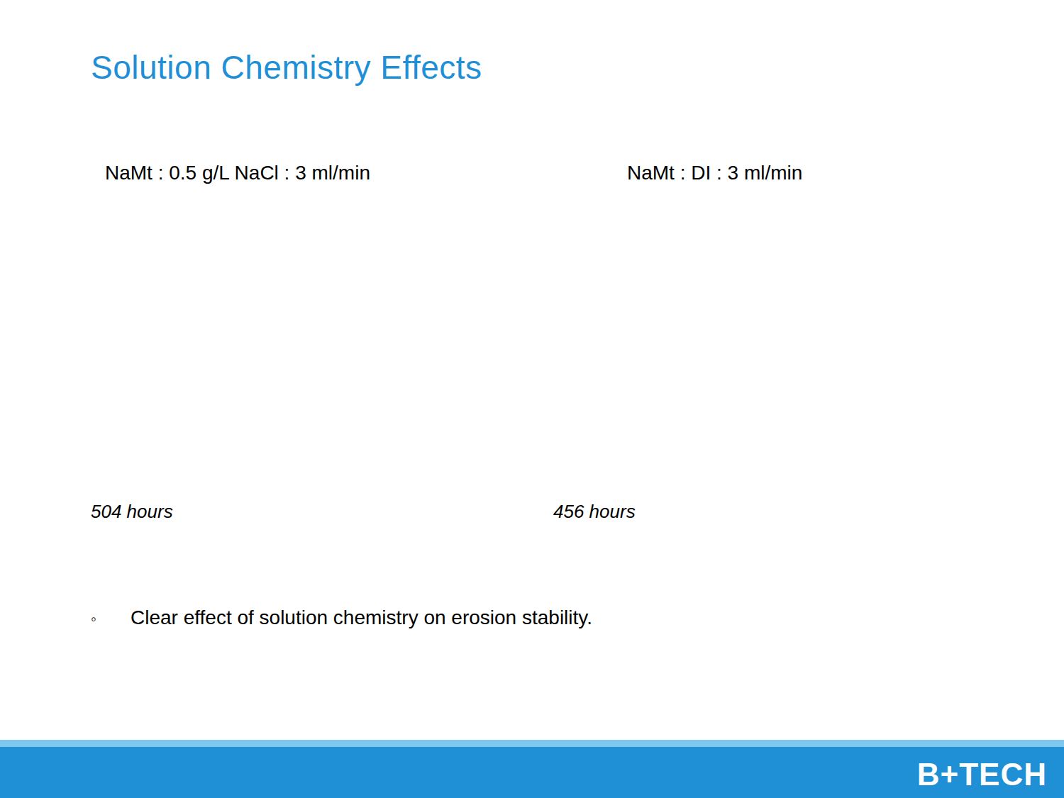Solution Chemistry Effects
NaMt : 0.5 g/L NaCl : 3 ml/min
NaMt : DI : 3 ml/min
504 hours
456 hours
◦ Clear effect of solution chemistry on erosion stability.
B+TECH